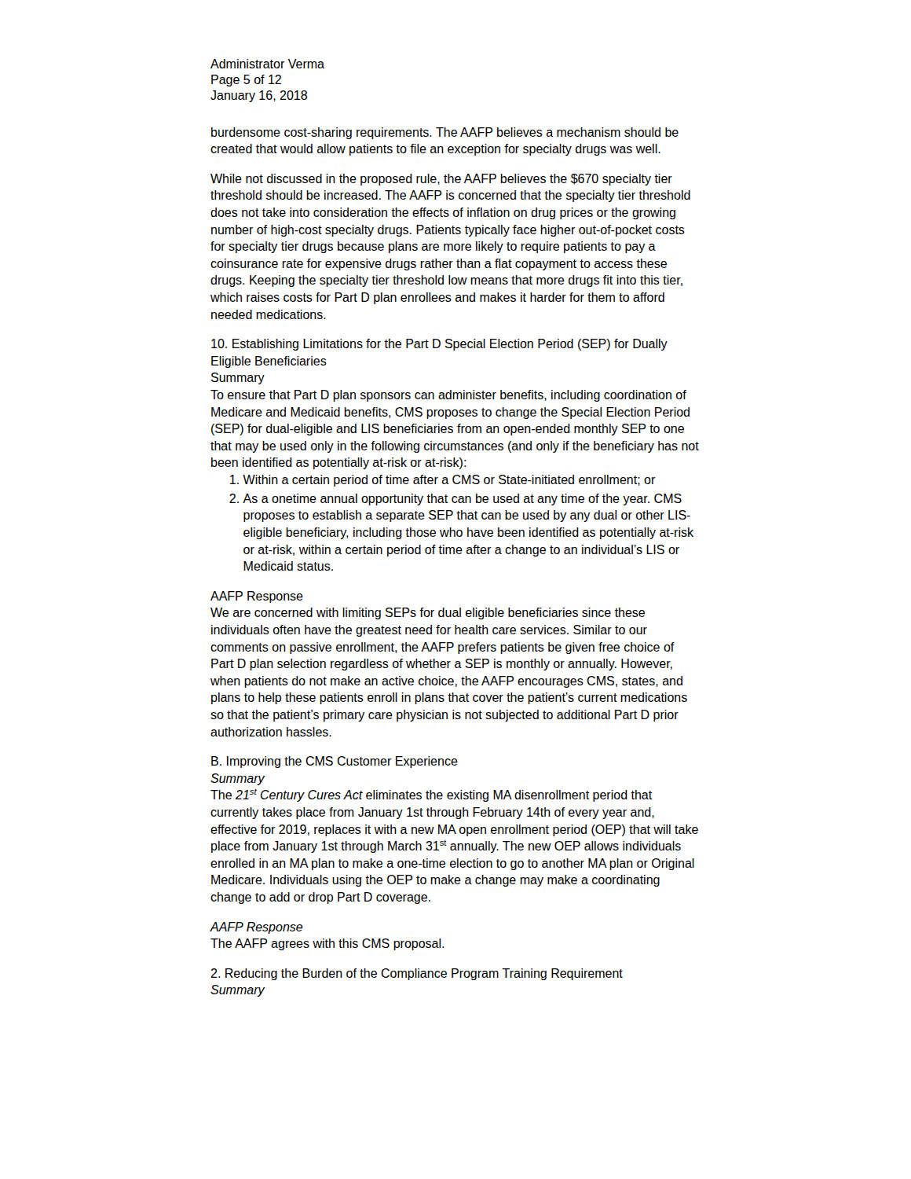Administrator Verma
Page 5 of 12
January 16, 2018
burdensome cost-sharing requirements. The AAFP believes a mechanism should be created that would allow patients to file an exception for specialty drugs was well.
While not discussed in the proposed rule, the AAFP believes the $670 specialty tier threshold should be increased. The AAFP is concerned that the specialty tier threshold does not take into consideration the effects of inflation on drug prices or the growing number of high-cost specialty drugs. Patients typically face higher out-of-pocket costs for specialty tier drugs because plans are more likely to require patients to pay a coinsurance rate for expensive drugs rather than a flat copayment to access these drugs. Keeping the specialty tier threshold low means that more drugs fit into this tier, which raises costs for Part D plan enrollees and makes it harder for them to afford needed medications.
10. Establishing Limitations for the Part D Special Election Period (SEP) for Dually Eligible Beneficiaries
Summary
To ensure that Part D plan sponsors can administer benefits, including coordination of Medicare and Medicaid benefits, CMS proposes to change the Special Election Period (SEP) for dual-eligible and LIS beneficiaries from an open-ended monthly SEP to one that may be used only in the following circumstances (and only if the beneficiary has not been identified as potentially at-risk or at-risk):
Within a certain period of time after a CMS or State-initiated enrollment; or
As a onetime annual opportunity that can be used at any time of the year. CMS proposes to establish a separate SEP that can be used by any dual or other LIS-eligible beneficiary, including those who have been identified as potentially at-risk or at-risk, within a certain period of time after a change to an individual’s LIS or Medicaid status.
AAFP Response
We are concerned with limiting SEPs for dual eligible beneficiaries since these individuals often have the greatest need for health care services. Similar to our comments on passive enrollment, the AAFP prefers patients be given free choice of Part D plan selection regardless of whether a SEP is monthly or annually. However, when patients do not make an active choice, the AAFP encourages CMS, states, and plans to help these patients enroll in plans that cover the patient’s current medications so that the patient’s primary care physician is not subjected to additional Part D prior authorization hassles.
B. Improving the CMS Customer Experience
Summary
The 21st Century Cures Act eliminates the existing MA disenrollment period that currently takes place from January 1st through February 14th of every year and, effective for 2019, replaces it with a new MA open enrollment period (OEP) that will take place from January 1st through March 31st annually. The new OEP allows individuals enrolled in an MA plan to make a one-time election to go to another MA plan or Original Medicare. Individuals using the OEP to make a change may make a coordinating change to add or drop Part D coverage.
AAFP Response
The AAFP agrees with this CMS proposal.
2. Reducing the Burden of the Compliance Program Training Requirement
Summary